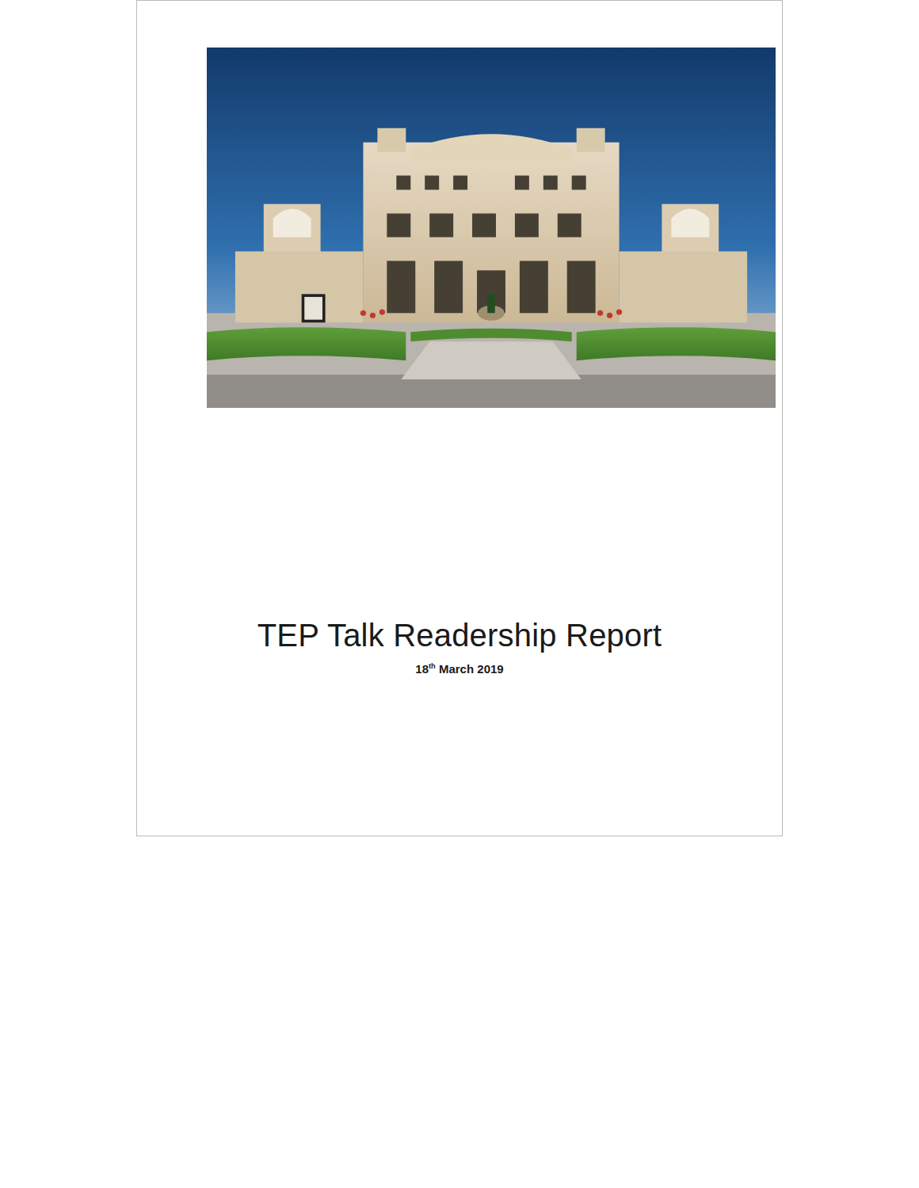TEP Talk Readership Report
18th March 2019